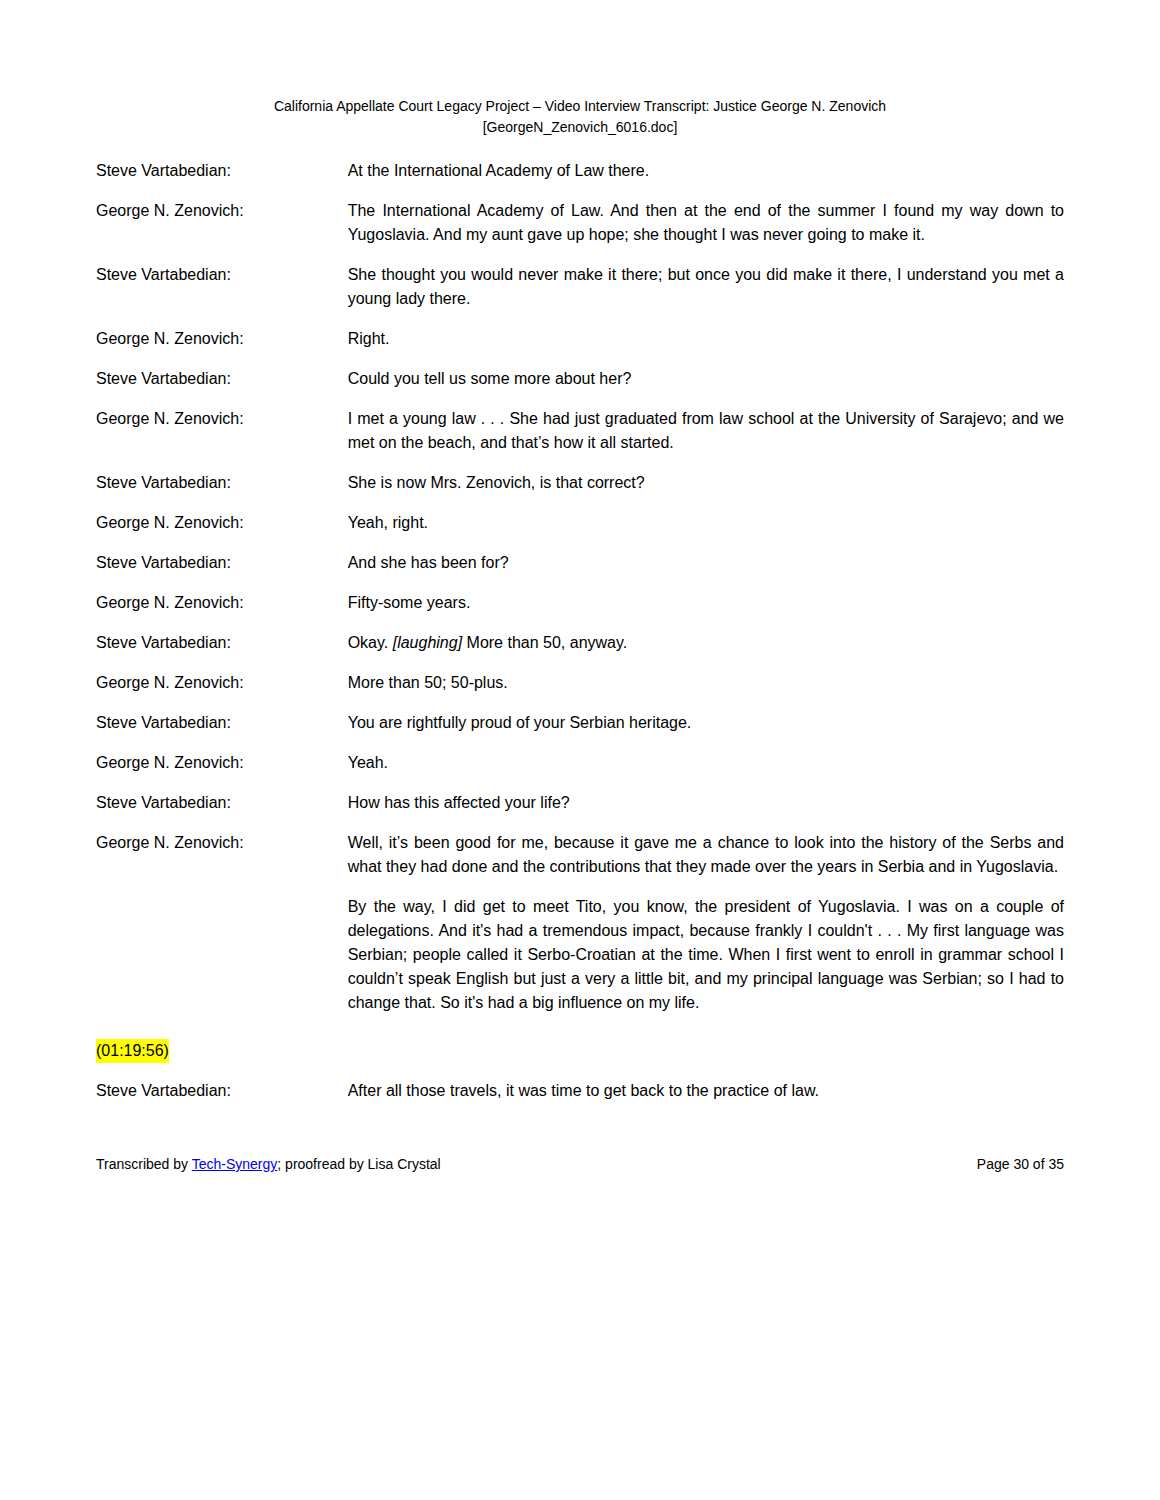California Appellate Court Legacy Project – Video Interview Transcript: Justice George N. Zenovich
[GeorgeN_Zenovich_6016.doc]
| Steve Vartabedian: | At the International Academy of Law there. |
| George N. Zenovich: | The International Academy of Law. And then at the end of the summer I found my way down to Yugoslavia. And my aunt gave up hope; she thought I was never going to make it. |
| Steve Vartabedian: | She thought you would never make it there; but once you did make it there, I understand you met a young lady there. |
| George N. Zenovich: | Right. |
| Steve Vartabedian: | Could you tell us some more about her? |
| George N. Zenovich: | I met a young law . . . She had just graduated from law school at the University of Sarajevo; and we met on the beach, and that’s how it all started. |
| Steve Vartabedian: | She is now Mrs. Zenovich, is that correct? |
| George N. Zenovich: | Yeah, right. |
| Steve Vartabedian: | And she has been for? |
| George N. Zenovich: | Fifty-some years. |
| Steve Vartabedian: | Okay. [laughing] More than 50, anyway. |
| George N. Zenovich: | More than 50; 50-plus. |
| Steve Vartabedian: | You are rightfully proud of your Serbian heritage. |
| George N. Zenovich: | Yeah. |
| Steve Vartabedian: | How has this affected your life? |
| George N. Zenovich: | Well, it’s been good for me, because it gave me a chance to look into the history of the Serbs and what they had done and the contributions that they made over the years in Serbia and in Yugoslavia. By the way, I did get to meet Tito, you know, the president of Yugoslavia. I was on a couple of delegations. And it's had a tremendous impact, because frankly I couldn't . . . My first language was Serbian; people called it Serbo-Croatian at the time. When I first went to enroll in grammar school I couldn’t speak English but just a very a little bit, and my principal language was Serbian; so I had to change that. So it's had a big influence on my life. |
(01:19:56)
| Steve Vartabedian: | After all those travels, it was time to get back to the practice of law. |
Transcribed by Tech-Synergy; proofread by Lisa Crystal Page 30 of 35